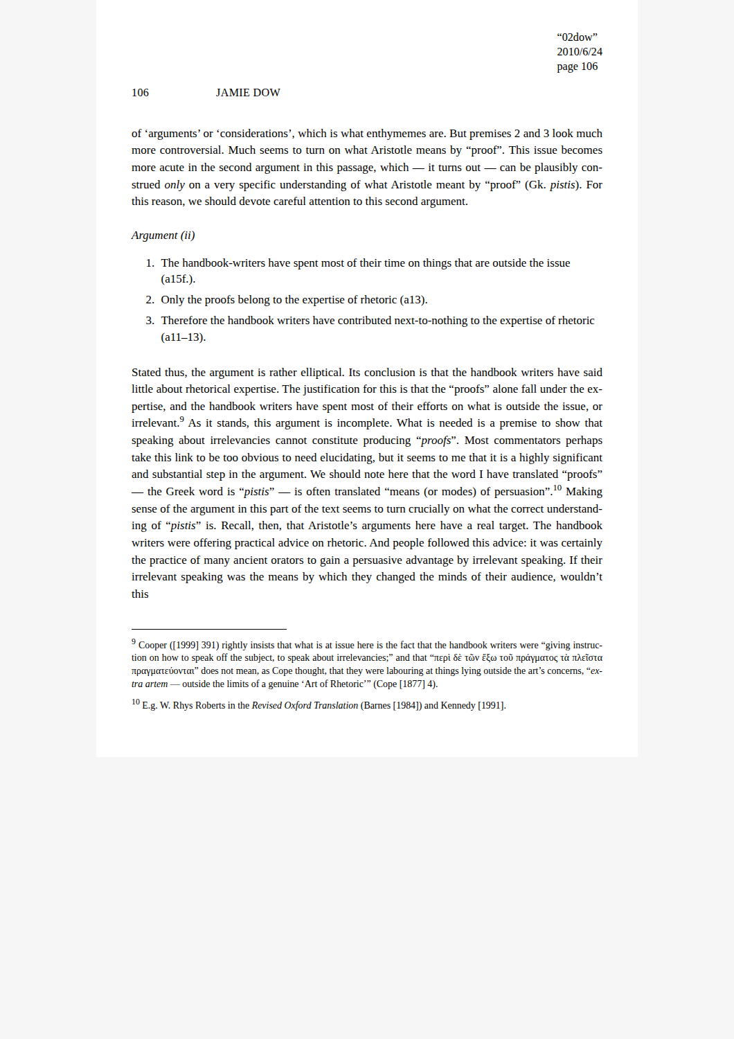“02dow”
2010/6/24
page 106
106 Jamie Dow
of ‘arguments’ or ‘considerations’, which is what enthymemes are. But premises 2 and 3 look much more controversial. Much seems to turn on what Aristotle means by “proof”. This issue becomes more acute in the second argument in this passage, which — it turns out — can be plausibly construed only on a very specific understanding of what Aristotle meant by “proof” (Gk. pistis). For this reason, we should devote careful attention to this second argument.
Argument (ii)
The handbook-writers have spent most of their time on things that are outside the issue (a15f.).
Only the proofs belong to the expertise of rhetoric (a13).
Therefore the handbook writers have contributed next-to-nothing to the expertise of rhetoric (a11–13).
Stated thus, the argument is rather elliptical. Its conclusion is that the handbook writers have said little about rhetorical expertise. The justification for this is that the “proofs” alone fall under the expertise, and the handbook writers have spent most of their efforts on what is outside the issue, or irrelevant.9 As it stands, this argument is incomplete. What is needed is a premise to show that speaking about irrelevancies cannot constitute producing “proofs”. Most commentators perhaps take this link to be too obvious to need elucidating, but it seems to me that it is a highly significant and substantial step in the argument. We should note here that the word I have translated “proofs” — the Greek word is “pistis” — is often translated “means (or modes) of persuasion”.10 Making sense of the argument in this part of the text seems to turn crucially on what the correct understanding of “pistis” is. Recall, then, that Aristotle’s arguments here have a real target. The handbook writers were offering practical advice on rhetoric. And people followed this advice: it was certainly the practice of many ancient orators to gain a persuasive advantage by irrelevant speaking. If their irrelevant speaking was the means by which they changed the minds of their audience, wouldn’t this
9 Cooper ([1999] 391) rightly insists that what is at issue here is the fact that the handbook writers were “giving instruction on how to speak off the subject, to speak about irrelevancies;” and that “περὶ δὲ τῶν ἔξω τοῦ πράγματος τὰ πλεῖστα πραγματεύονται” does not mean, as Cope thought, that they were labouring at things lying outside the art’s concerns, “extra artem — outside the limits of a genuine ‘Art of Rhetoric’” (Cope [1877] 4).
10 E.g. W. Rhys Roberts in the Revised Oxford Translation (Barnes [1984]) and Kennedy [1991].